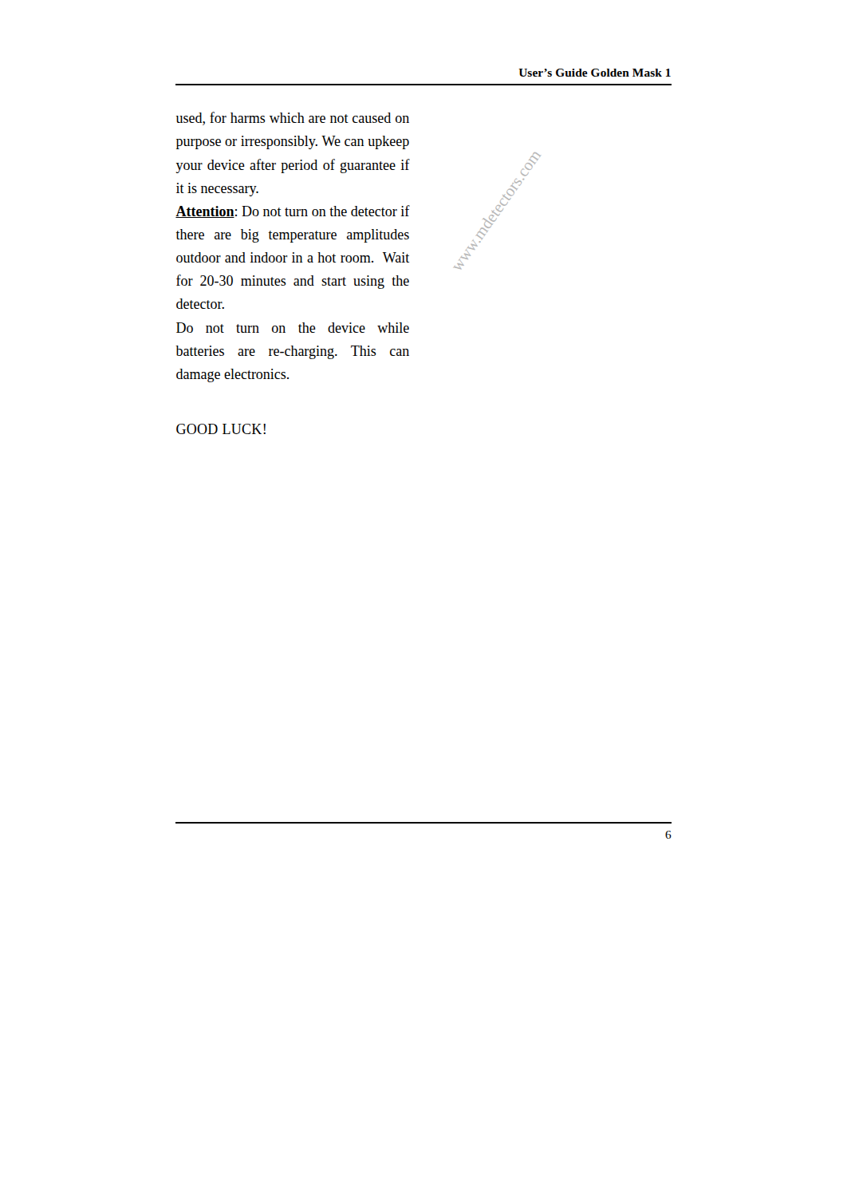User’s Guide Golden Mask 1
www.mdetectors.com
used, for harms which are not caused on purpose or irresponsibly. We can upkeep your device after period of guarantee if it is necessary.
Attention: Do not turn on the detector if there are big temperature amplitudes outdoor and indoor in a hot room. Wait for 20-30 minutes and start using the detector.
Do not turn on the device while batteries are re-charging. This can damage electronics.
GOOD LUCK!
6